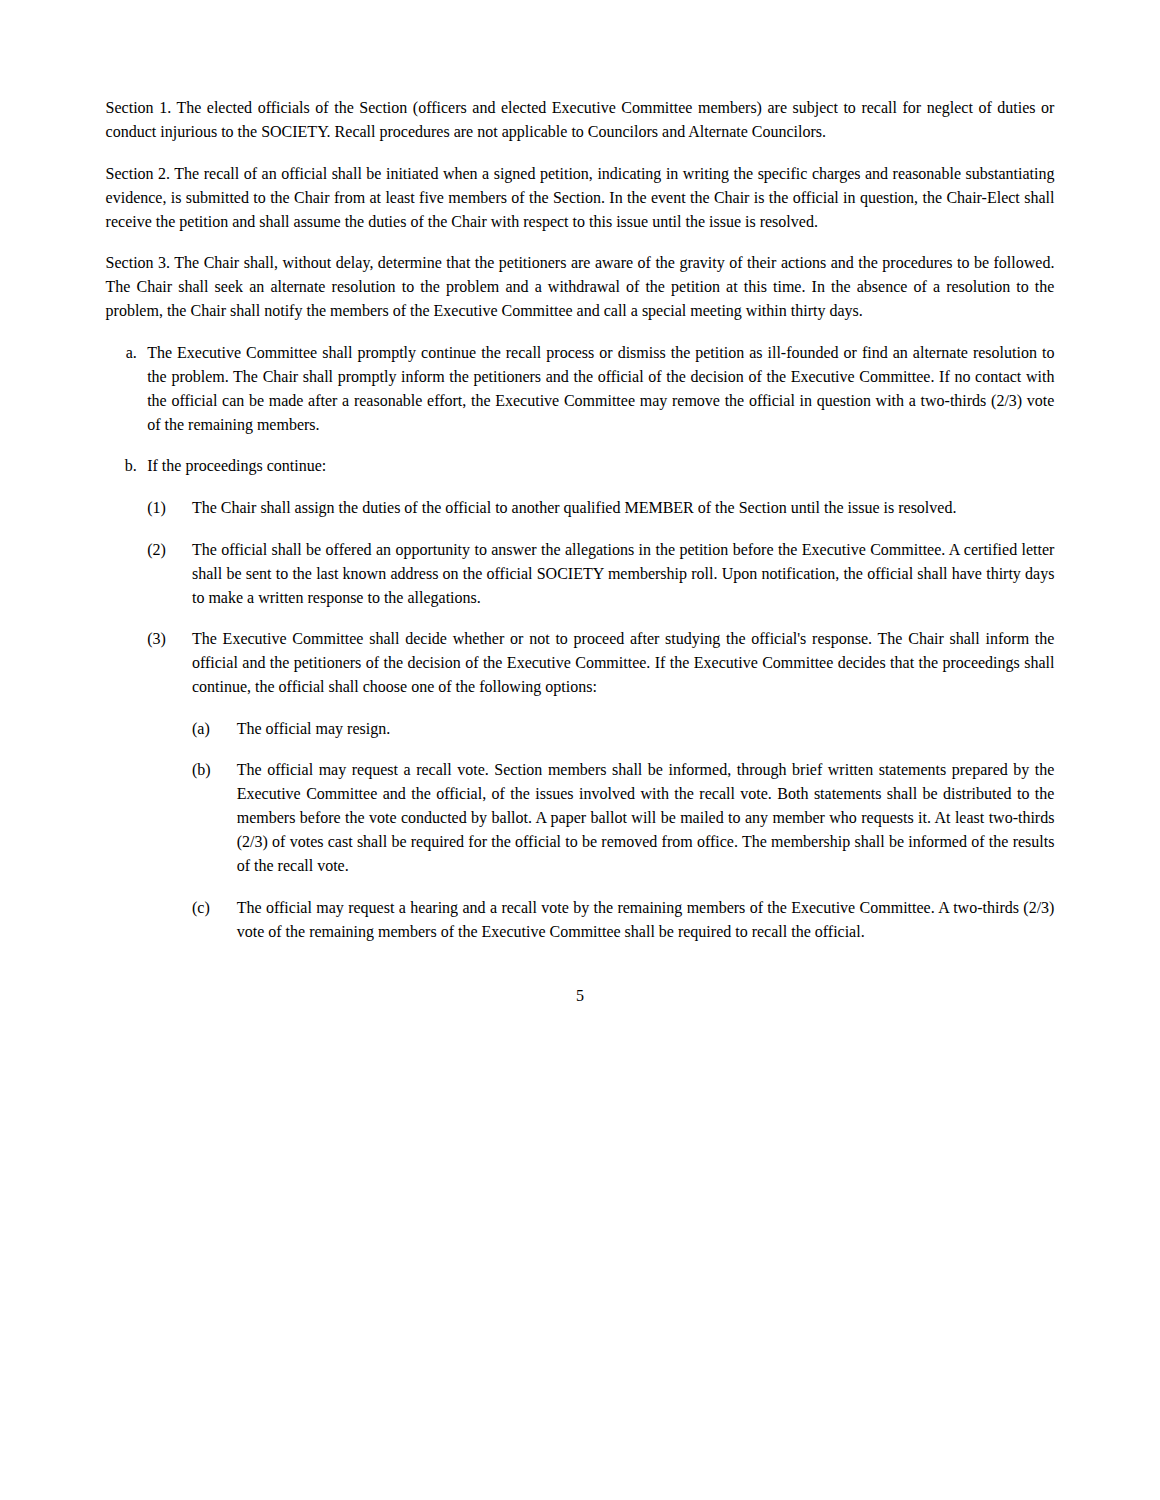Section 1. The elected officials of the Section (officers and elected Executive Committee members) are subject to recall for neglect of duties or conduct injurious to the SOCIETY. Recall procedures are not applicable to Councilors and Alternate Councilors.
Section 2. The recall of an official shall be initiated when a signed petition, indicating in writing the specific charges and reasonable substantiating evidence, is submitted to the Chair from at least five members of the Section. In the event the Chair is the official in question, the Chair-Elect shall receive the petition and shall assume the duties of the Chair with respect to this issue until the issue is resolved.
Section 3. The Chair shall, without delay, determine that the petitioners are aware of the gravity of their actions and the procedures to be followed. The Chair shall seek an alternate resolution to the problem and a withdrawal of the petition at this time. In the absence of a resolution to the problem, the Chair shall notify the members of the Executive Committee and call a special meeting within thirty days.
The Executive Committee shall promptly continue the recall process or dismiss the petition as ill-founded or find an alternate resolution to the problem. The Chair shall promptly inform the petitioners and the official of the decision of the Executive Committee. If no contact with the official can be made after a reasonable effort, the Executive Committee may remove the official in question with a two-thirds (2/3) vote of the remaining members.
If the proceedings continue:
The Chair shall assign the duties of the official to another qualified MEMBER of the Section until the issue is resolved.
The official shall be offered an opportunity to answer the allegations in the petition before the Executive Committee. A certified letter shall be sent to the last known address on the official SOCIETY membership roll. Upon notification, the official shall have thirty days to make a written response to the allegations.
The Executive Committee shall decide whether or not to proceed after studying the official's response. The Chair shall inform the official and the petitioners of the decision of the Executive Committee. If the Executive Committee decides that the proceedings shall continue, the official shall choose one of the following options:
The official may resign.
The official may request a recall vote. Section members shall be informed, through brief written statements prepared by the Executive Committee and the official, of the issues involved with the recall vote. Both statements shall be distributed to the members before the vote conducted by ballot. A paper ballot will be mailed to any member who requests it. At least two-thirds (2/3) of votes cast shall be required for the official to be removed from office. The membership shall be informed of the results of the recall vote.
The official may request a hearing and a recall vote by the remaining members of the Executive Committee. A two-thirds (2/3) vote of the remaining members of the Executive Committee shall be required to recall the official.
5